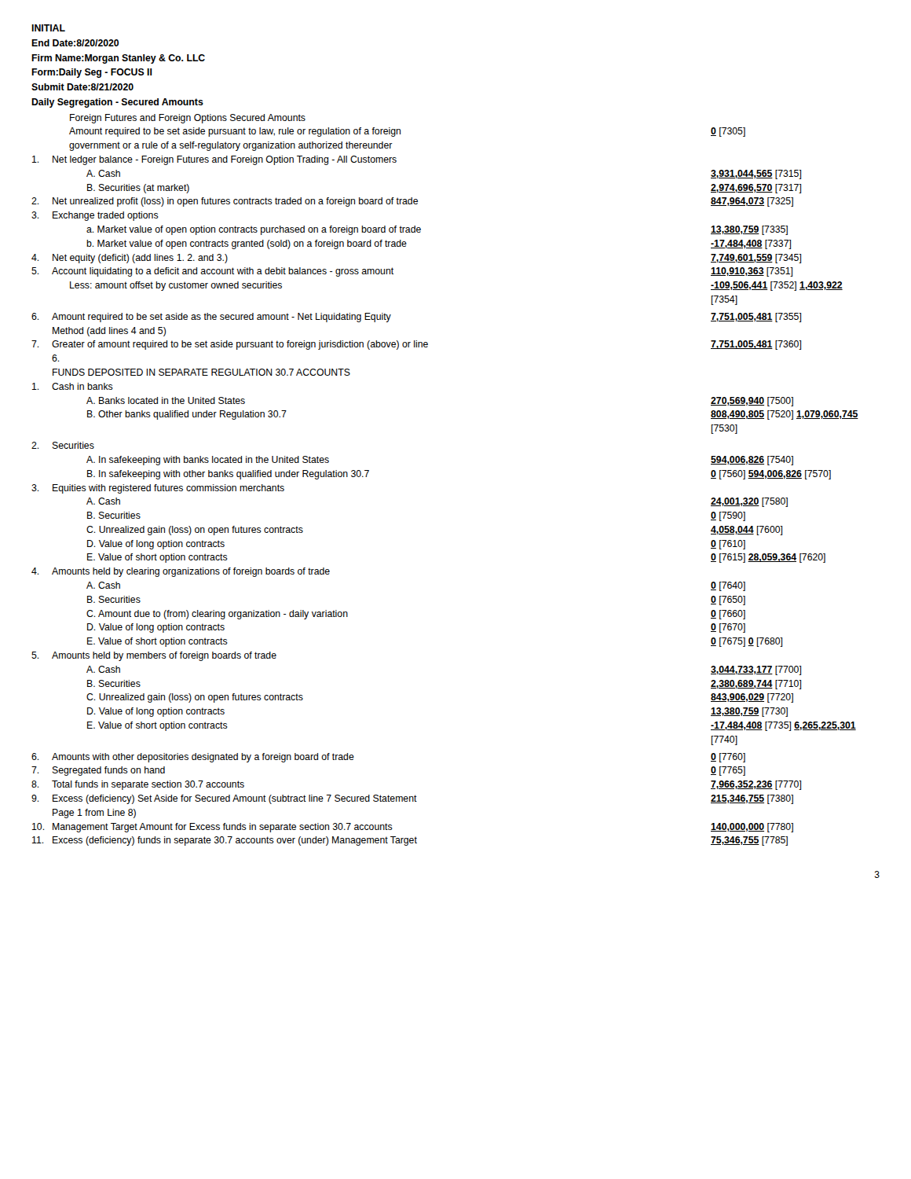INITIAL
End Date:8/20/2020
Firm Name:Morgan Stanley & Co. LLC
Form:Daily Seg - FOCUS II
Submit Date:8/21/2020
Daily Segregation - Secured Amounts
| | Foreign Futures and Foreign Options Secured Amounts | |
| | Amount required to be set aside pursuant to law, rule or regulation of a foreign | 0 [7305] |
| | government or a rule of a self-regulatory organization authorized thereunder | |
| 1. | Net ledger balance - Foreign Futures and Foreign Option Trading - All Customers | |
| | A. Cash | 3,931,044,565 [7315] |
| | B. Securities (at market) | 2,974,696,570 [7317] |
| 2. | Net unrealized profit (loss) in open futures contracts traded on a foreign board of trade | 847,964,073 [7325] |
| 3. | Exchange traded options | |
| | a. Market value of open option contracts purchased on a foreign board of trade | 13,380,759 [7335] |
| | b. Market value of open contracts granted (sold) on a foreign board of trade | -17,484,408 [7337] |
| 4. | Net equity (deficit) (add lines 1. 2. and 3.) | 7,749,601,559 [7345] |
| 5. | Account liquidating to a deficit and account with a debit balances - gross amount | 110,910,363 [7351] |
| | Less: amount offset by customer owned securities | -109,506,441 [7352] 1,403,922 [7354] |
| 6. | Amount required to be set aside as the secured amount - Net Liquidating Equity | 7,751,005,481 [7355] |
| | Method (add lines 4 and 5) | |
| 7. | Greater of amount required to be set aside pursuant to foreign jurisdiction (above) or line | 7,751,005,481 [7360] |
| | 6. | |
| | FUNDS DEPOSITED IN SEPARATE REGULATION 30.7 ACCOUNTS | |
| 1. | Cash in banks | |
| | A. Banks located in the United States | 270,569,940 [7500] |
| | B. Other banks qualified under Regulation 30.7 | 808,490,805 [7520] 1,079,060,745 [7530] |
| 2. | Securities | |
| | A. In safekeeping with banks located in the United States | 594,006,826 [7540] |
| | B. In safekeeping with other banks qualified under Regulation 30.7 | 0 [7560] 594,006,826 [7570] |
| 3. | Equities with registered futures commission merchants | |
| | A. Cash | 24,001,320 [7580] |
| | B. Securities | 0 [7590] |
| | C. Unrealized gain (loss) on open futures contracts | 4,058,044 [7600] |
| | D. Value of long option contracts | 0 [7610] |
| | E. Value of short option contracts | 0 [7615] 28,059,364 [7620] |
| 4. | Amounts held by clearing organizations of foreign boards of trade | |
| | A. Cash | 0 [7640] |
| | B. Securities | 0 [7650] |
| | C. Amount due to (from) clearing organization - daily variation | 0 [7660] |
| | D. Value of long option contracts | 0 [7670] |
| | E. Value of short option contracts | 0 [7675] 0 [7680] |
| 5. | Amounts held by members of foreign boards of trade | |
| | A. Cash | 3,044,733,177 [7700] |
| | B. Securities | 2,380,689,744 [7710] |
| | C. Unrealized gain (loss) on open futures contracts | 843,906,029 [7720] |
| | D. Value of long option contracts | 13,380,759 [7730] |
| | E. Value of short option contracts | -17,484,408 [7735] 6,265,225,301 [7740] |
| 6. | Amounts with other depositories designated by a foreign board of trade | 0 [7760] |
| 7. | Segregated funds on hand | 0 [7765] |
| 8. | Total funds in separate section 30.7 accounts | 7,966,352,236 [7770] |
| 9. | Excess (deficiency) Set Aside for Secured Amount (subtract line 7 Secured Statement Page 1 from Line 8) | 215,346,755 [7380] |
| 10. | Management Target Amount for Excess funds in separate section 30.7 accounts | 140,000,000 [7780] |
| 11. | Excess (deficiency) funds in separate 30.7 accounts over (under) Management Target | 75,346,755 [7785] |
3